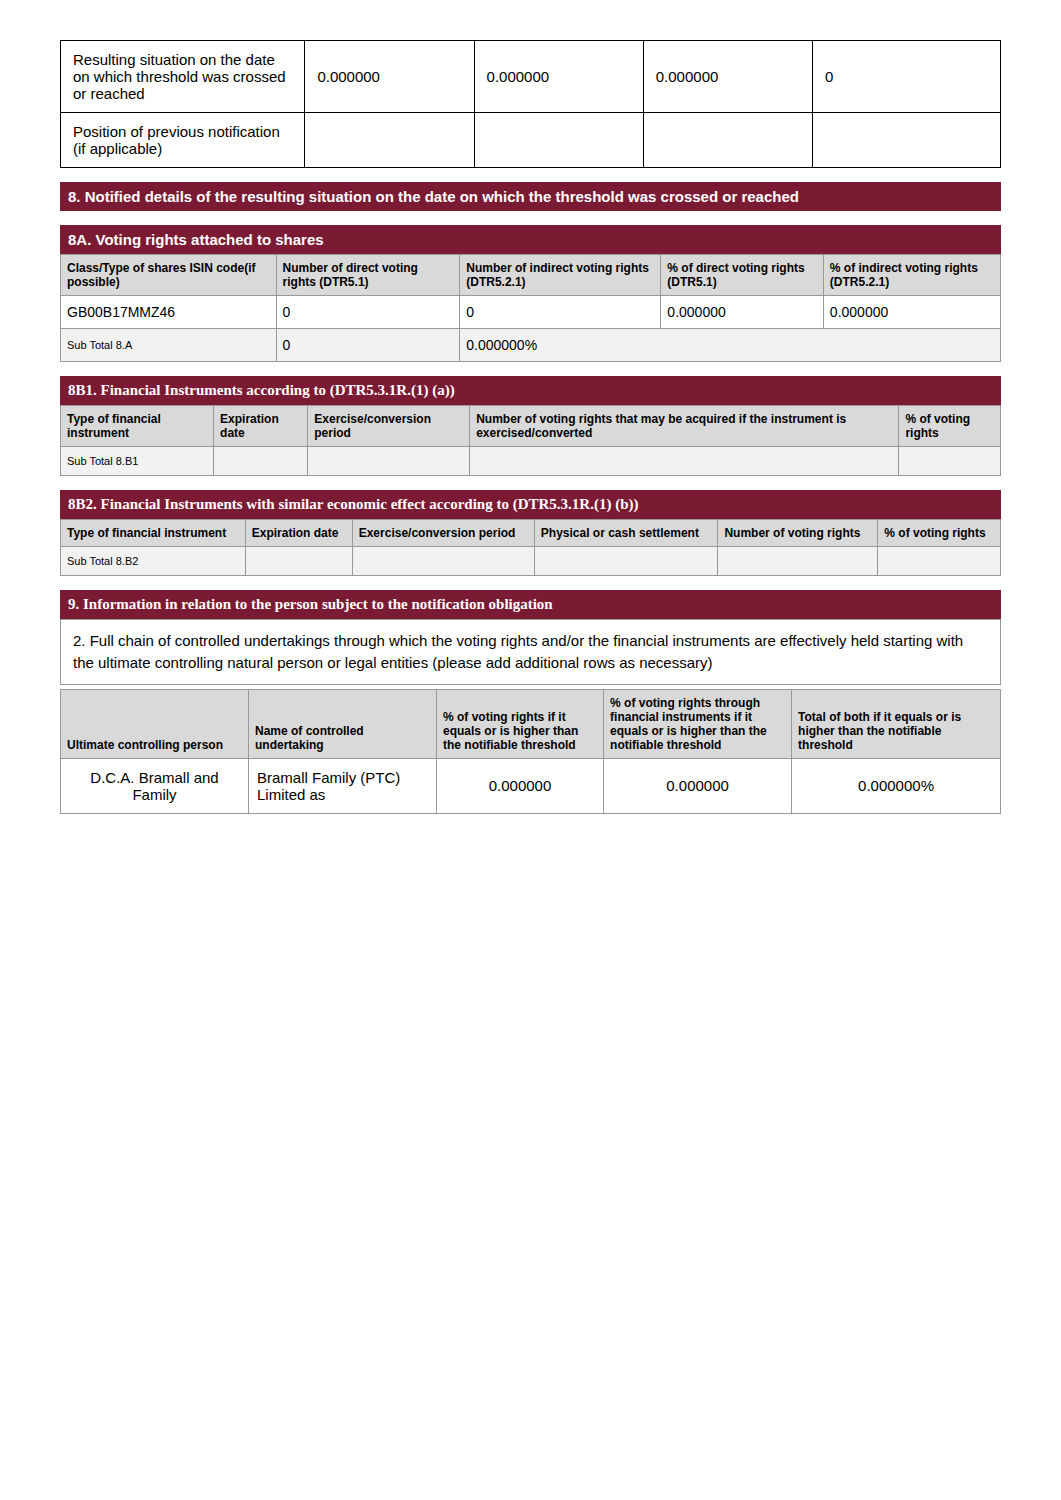| Resulting situation on the date on which threshold was crossed or reached | 0.000000 | 0.000000 | 0.000000 | 0 |
| Position of previous notification (if applicable) | | | | |
8. Notified details of the resulting situation on the date on which the threshold was crossed or reached
8A. Voting rights attached to shares
| Class/Type of shares ISIN code(if possible) | Number of direct voting rights (DTR5.1) | Number of indirect voting rights (DTR5.2.1) | % of direct voting rights (DTR5.1) | % of indirect voting rights (DTR5.2.1) |
| --- | --- | --- | --- | --- |
| GB00B17MMZ46 | 0 | 0 | 0.000000 | 0.000000 |
| Sub Total 8.A | 0 | 0.000000% |
8B1. Financial Instruments according to (DTR5.3.1R.(1) (a))
| Type of financial instrument | Expiration date | Exercise/conversion period | Number of voting rights that may be acquired if the instrument is exercised/converted | % of voting rights |
| --- | --- | --- | --- | --- |
| Sub Total 8.B1 | | | | |
8B2. Financial Instruments with similar economic effect according to (DTR5.3.1R.(1) (b))
| Type of financial instrument | Expiration date | Exercise/conversion period | Physical or cash settlement | Number of voting rights | % of voting rights |
| --- | --- | --- | --- | --- | --- |
| Sub Total 8.B2 | | | | | |
9. Information in relation to the person subject to the notification obligation
2. Full chain of controlled undertakings through which the voting rights and/or the financial instruments are effectively held starting with the ultimate controlling natural person or legal entities (please add additional rows as necessary)
| Ultimate controlling person | Name of controlled undertaking | % of voting rights if it equals or is higher than the notifiable threshold | % of voting rights through financial instruments if it equals or is higher than the notifiable threshold | Total of both if it equals or is higher than the notifiable threshold |
| --- | --- | --- | --- | --- |
| D.C.A. Bramall and Family | Bramall Family (PTC) Limited as | 0.000000 | 0.000000 | 0.000000% |